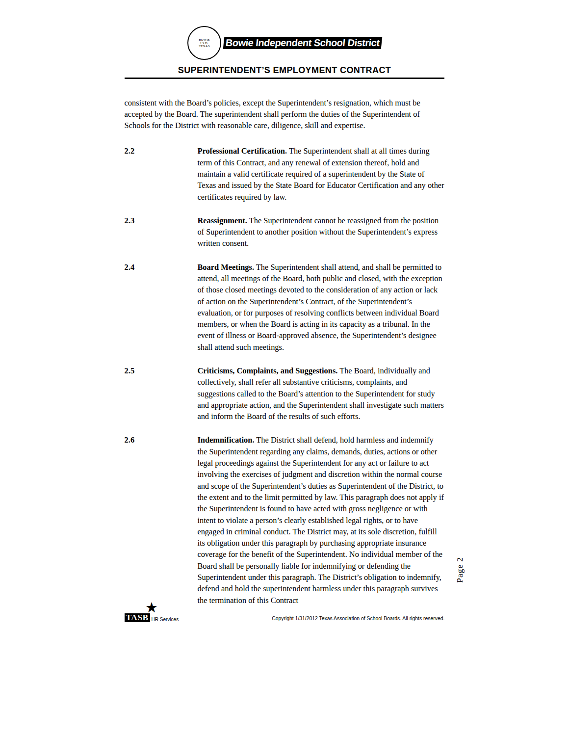BOWIE
I.S.D.
TEXAS
Bowie Independent School District
SUPERINTENDENT’S EMPLOYMENT CONTRACT
consistent with the Board’s policies, except the Superintendent’s resignation, which must be accepted by the Board. The superintendent shall perform the duties of the Superintendent of Schools for the District with reasonable care, diligence, skill and expertise.
2.2 Professional Certification. The Superintendent shall at all times during term of this Contract, and any renewal of extension thereof, hold and maintain a valid certificate required of a superintendent by the State of Texas and issued by the State Board for Educator Certification and any other certificates required by law.
2.3 Reassignment. The Superintendent cannot be reassigned from the position of Superintendent to another position without the Superintendent’s express written consent.
2.4 Board Meetings. The Superintendent shall attend, and shall be permitted to attend, all meetings of the Board, both public and closed, with the exception of those closed meetings devoted to the consideration of any action or lack of action on the Superintendent’s Contract, of the Superintendent’s evaluation, or for purposes of resolving conflicts between individual Board members, or when the Board is acting in its capacity as a tribunal. In the event of illness or Board-approved absence, the Superintendent’s designee shall attend such meetings.
2.5 Criticisms, Complaints, and Suggestions. The Board, individually and collectively, shall refer all substantive criticisms, complaints, and suggestions called to the Board’s attention to the Superintendent for study and appropriate action, and the Superintendent shall investigate such matters and inform the Board of the results of such efforts.
2.6 Indemnification. The District shall defend, hold harmless and indemnify the Superintendent regarding any claims, demands, duties, actions or other legal proceedings against the Superintendent for any act or failure to act involving the exercises of judgment and discretion within the normal course and scope of the Superintendent’s duties as Superintendent of the District, to the extent and to the limit permitted by law. This paragraph does not apply if the Superintendent is found to have acted with gross negligence or with intent to violate a person’s clearly established legal rights, or to have engaged in criminal conduct. The District may, at its sole discretion, fulfill its obligation under this paragraph by purchasing appropriate insurance coverage for the benefit of the Superintendent. No individual member of the Board shall be personally liable for indemnifying or defending the Superintendent under this paragraph. The District’s obligation to indemnify, defend and hold the superintendent harmless under this paragraph survives the termination of this Contract
Page 2
★ TASB HR Services
Copyright 1/31/2012 Texas Association of School Boards. All rights reserved.